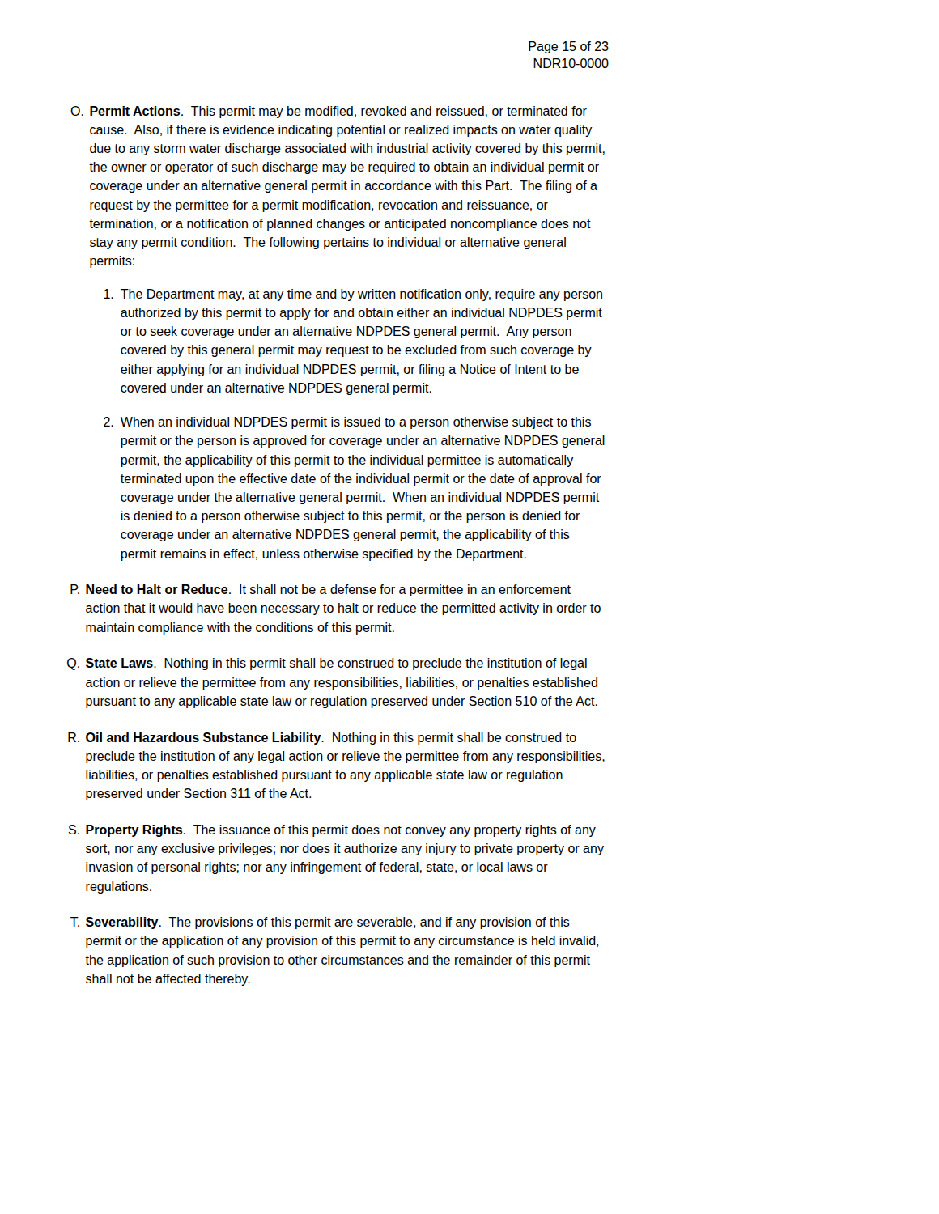Page 15 of 23
NDR10-0000
O.
Permit Actions. This permit may be modified, revoked and reissued, or terminated for cause. Also, if there is evidence indicating potential or realized impacts on water quality due to any storm water discharge associated with industrial activity covered by this permit, the owner or operator of such discharge may be required to obtain an individual permit or coverage under an alternative general permit in accordance with this Part. The filing of a request by the permittee for a permit modification, revocation and reissuance, or termination, or a notification of planned changes or anticipated noncompliance does not stay any permit condition. The following pertains to individual or alternative general permits:
1.
The Department may, at any time and by written notification only, require any person authorized by this permit to apply for and obtain either an individual NDPDES permit or to seek coverage under an alternative NDPDES general permit. Any person covered by this general permit may request to be excluded from such coverage by either applying for an individual NDPDES permit, or filing a Notice of Intent to be covered under an alternative NDPDES general permit.
2.
When an individual NDPDES permit is issued to a person otherwise subject to this permit or the person is approved for coverage under an alternative NDPDES general permit, the applicability of this permit to the individual permittee is automatically terminated upon the effective date of the individual permit or the date of approval for coverage under the alternative general permit. When an individual NDPDES permit is denied to a person otherwise subject to this permit, or the person is denied for coverage under an alternative NDPDES general permit, the applicability of this permit remains in effect, unless otherwise specified by the Department.
P.
Need to Halt or Reduce. It shall not be a defense for a permittee in an enforcement action that it would have been necessary to halt or reduce the permitted activity in order to maintain compliance with the conditions of this permit.
Q.
State Laws. Nothing in this permit shall be construed to preclude the institution of legal action or relieve the permittee from any responsibilities, liabilities, or penalties established pursuant to any applicable state law or regulation preserved under Section 510 of the Act.
R.
Oil and Hazardous Substance Liability. Nothing in this permit shall be construed to preclude the institution of any legal action or relieve the permittee from any responsibilities, liabilities, or penalties established pursuant to any applicable state law or regulation preserved under Section 311 of the Act.
S.
Property Rights. The issuance of this permit does not convey any property rights of any sort, nor any exclusive privileges; nor does it authorize any injury to private property or any invasion of personal rights; nor any infringement of federal, state, or local laws or regulations.
T.
Severability. The provisions of this permit are severable, and if any provision of this permit or the application of any provision of this permit to any circumstance is held invalid, the application of such provision to other circumstances and the remainder of this permit shall not be affected thereby.